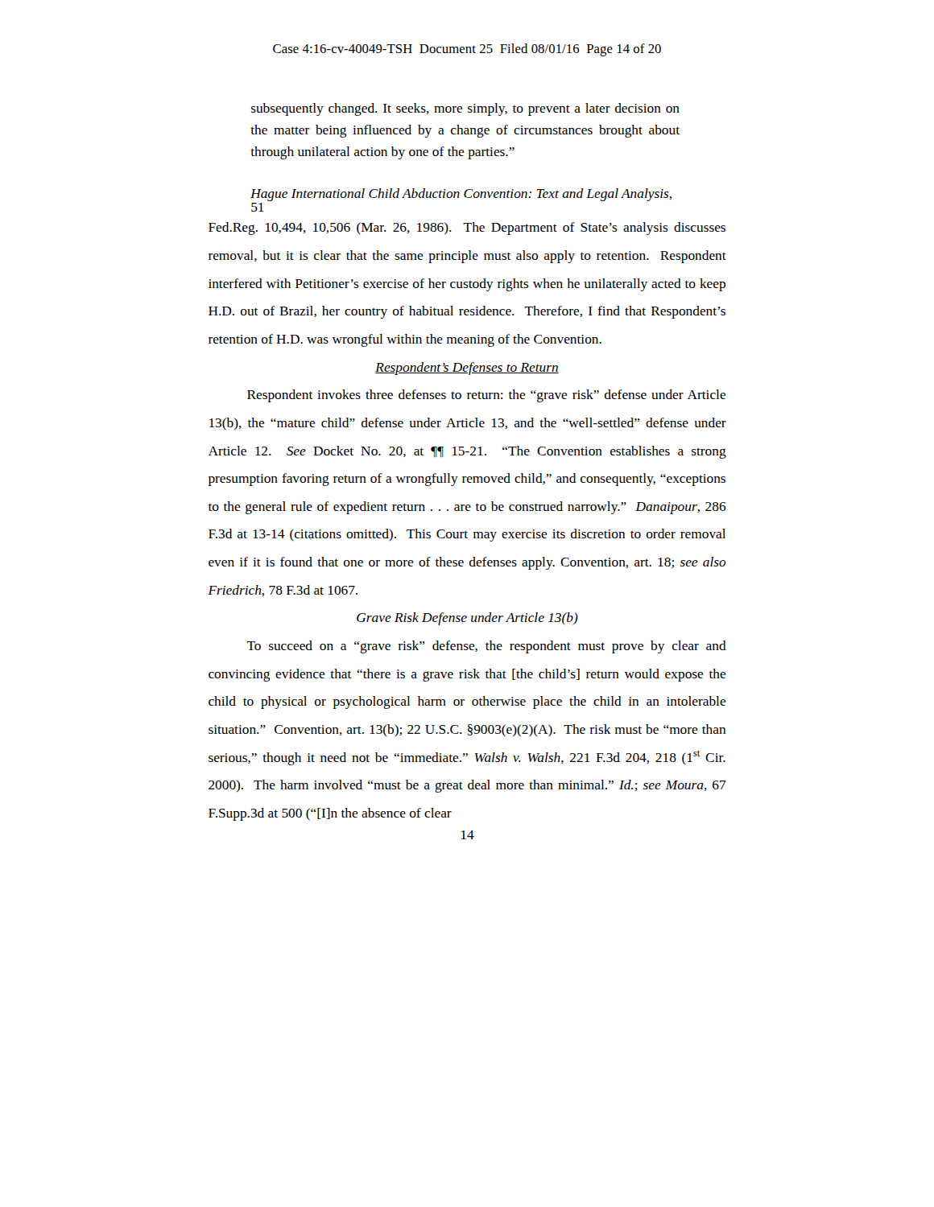Case 4:16-cv-40049-TSH Document 25 Filed 08/01/16 Page 14 of 20
subsequently changed. It seeks, more simply, to prevent a later decision on the matter being influenced by a change of circumstances brought about through unilateral action by one of the parties.”
Hague International Child Abduction Convention: Text and Legal Analysis, 51
Fed.Reg. 10,494, 10,506 (Mar. 26, 1986). The Department of State’s analysis discusses removal, but it is clear that the same principle must also apply to retention. Respondent interfered with Petitioner’s exercise of her custody rights when he unilaterally acted to keep H.D. out of Brazil, her country of habitual residence. Therefore, I find that Respondent’s retention of H.D. was wrongful within the meaning of the Convention.
Respondent’s Defenses to Return
Respondent invokes three defenses to return: the “grave risk” defense under Article 13(b), the “mature child” defense under Article 13, and the “well-settled” defense under Article 12. See Docket No. 20, at ¶¶ 15-21. “The Convention establishes a strong presumption favoring return of a wrongfully removed child,” and consequently, “exceptions to the general rule of expedient return . . . are to be construed narrowly.” Danaipour, 286 F.3d at 13-14 (citations omitted). This Court may exercise its discretion to order removal even if it is found that one or more of these defenses apply. Convention, art. 18; see also Friedrich, 78 F.3d at 1067.
Grave Risk Defense under Article 13(b)
To succeed on a “grave risk” defense, the respondent must prove by clear and convincing evidence that “there is a grave risk that [the child’s] return would expose the child to physical or psychological harm or otherwise place the child in an intolerable situation.” Convention, art. 13(b); 22 U.S.C. §9003(e)(2)(A). The risk must be “more than serious,” though it need not be “immediate.” Walsh v. Walsh, 221 F.3d 204, 218 (1st Cir. 2000). The harm involved “must be a great deal more than minimal.” Id.; see Moura, 67 F.Supp.3d at 500 (“[I]n the absence of clear
14